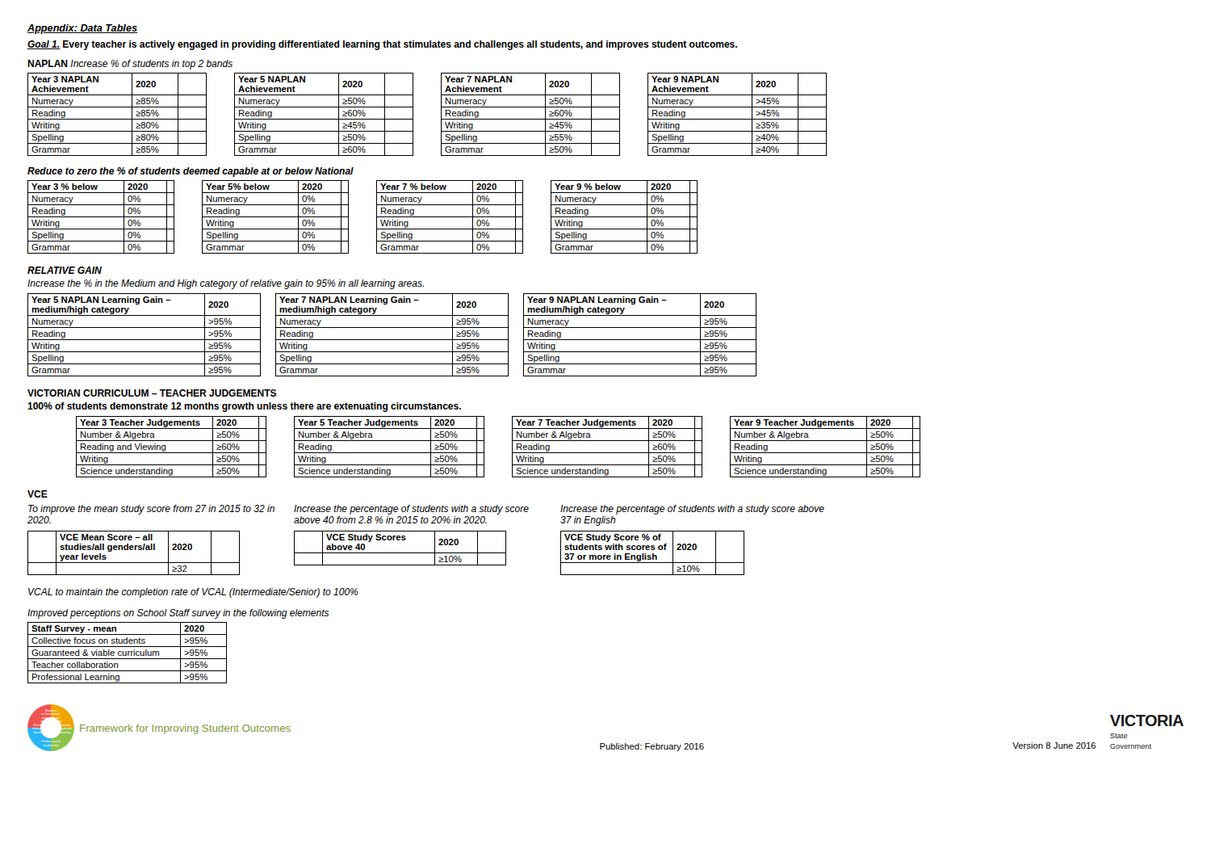Appendix: Data Tables
Goal 1. Every teacher is actively engaged in providing differentiated learning that stimulates and challenges all students, and improves student outcomes.
NAPLAN Increase % of students in top 2 bands
| Year 3 NAPLAN Achievement | 2020 | |
| --- | --- | --- |
| Numeracy | ≥85% | |
| Reading | ≥85% | |
| Writing | ≥80% | |
| Spelling | ≥80% | |
| Grammar | ≥85% | |
| Year 5 NAPLAN Achievement | 2020 | |
| --- | --- | --- |
| Numeracy | ≥50% | |
| Reading | ≥60% | |
| Writing | ≥45% | |
| Spelling | ≥50% | |
| Grammar | ≥60% | |
| Year 7 NAPLAN Achievement | 2020 | |
| --- | --- | --- |
| Numeracy | ≥50% | |
| Reading | ≥60% | |
| Writing | ≥45% | |
| Spelling | ≥55% | |
| Grammar | ≥50% | |
| Year 9 NAPLAN Achievement | 2020 | |
| --- | --- | --- |
| Numeracy | >45% | |
| Reading | >45% | |
| Writing | ≥35% | |
| Spelling | ≥40% | |
| Grammar | ≥40% | |
Reduce to zero the % of students deemed capable at or below National
| Year 3 % below | 2020 | |
| --- | --- | --- |
| Numeracy | 0% | |
| Reading | 0% | |
| Writing | 0% | |
| Spelling | 0% | |
| Grammar | 0% | |
| Year 5% below | 2020 | |
| --- | --- | --- |
| Numeracy | 0% | |
| Reading | 0% | |
| Writing | 0% | |
| Spelling | 0% | |
| Grammar | 0% | |
| Year 7 % below | 2020 | |
| --- | --- | --- |
| Numeracy | 0% | |
| Reading | 0% | |
| Writing | 0% | |
| Spelling | 0% | |
| Grammar | 0% | |
| Year 9 % below | 2020 | |
| --- | --- | --- |
| Numeracy | 0% | |
| Reading | 0% | |
| Writing | 0% | |
| Spelling | 0% | |
| Grammar | 0% | |
RELATIVE GAIN
Increase the % in the Medium and High category of relative gain to 95% in all learning areas.
| Year 5 NAPLAN Learning Gain – medium/high category | 2020 |
| --- | --- |
| Numeracy | >95% |
| Reading | >95% |
| Writing | ≥95% |
| Spelling | ≥95% |
| Grammar | ≥95% |
| Year 7 NAPLAN Learning Gain – medium/high category | 2020 |
| --- | --- |
| Numeracy | ≥95% |
| Reading | ≥95% |
| Writing | ≥95% |
| Spelling | ≥95% |
| Grammar | ≥95% |
| Year 9 NAPLAN Learning Gain – medium/high category | 2020 |
| --- | --- |
| Numeracy | ≥95% |
| Reading | ≥95% |
| Writing | ≥95% |
| Spelling | ≥95% |
| Grammar | ≥95% |
VICTORIAN CURRICULUM – TEACHER JUDGEMENTS
100% of students demonstrate 12 months growth unless there are extenuating circumstances.
| Year 3 Teacher Judgements | 2020 | |
| --- | --- | --- |
| Number & Algebra | ≥50% | |
| Reading and Viewing | ≥60% | |
| Writing | ≥50% | |
| Science understanding | ≥50% | |
| Year 5 Teacher Judgements | 2020 | |
| --- | --- | --- |
| Number & Algebra | ≥50% | |
| Reading | ≥50% | |
| Writing | ≥50% | |
| Science understanding | ≥50% | |
| Year 7 Teacher Judgements | 2020 | |
| --- | --- | --- |
| Number & Algebra | ≥50% | |
| Reading | ≥60% | |
| Writing | ≥50% | |
| Science understanding | ≥50% | |
| Year 9 Teacher Judgements | 2020 | |
| --- | --- | --- |
| Number & Algebra | ≥50% | |
| Reading | ≥50% | |
| Writing | ≥50% | |
| Science understanding | ≥50% | |
VCE
To improve the mean study score from 27 in 2015 to 32 in 2020.
| | VCE Mean Score – all studies/all genders/all year levels | 2020 | |
| | | ≥32 | |
Increase the percentage of students with a study score above 40 from 2.8 % in 2015 to 20% in 2020.
| | VCE Study Scores above 40 | 2020 | |
| | | ≥10% | |
Increase the percentage of students with a study score above 37 in English
| VCE Study Score % of students with scores of 37 or more in English | 2020 | |
| | ≥10% | |
VCAL to maintain the completion rate of VCAL (Intermediate/Senior) to 100%
Improved perceptions on School Staff survey in the following elements
| Staff Survey - mean | 2020 |
| --- | --- |
| Collective focus on students | >95% |
| Guaranteed & viable curriculum | >95% |
| Teacher collaboration | >95% |
| Professional Learning | >95% |
Student achievement engagement and wellbeing
Community engagement in learning
Professional leadership
Positive climate for learning
Framework for Improving Student Outcomes
Published: February 2016
Version 8 June 2016 VICTORIA
State
Government